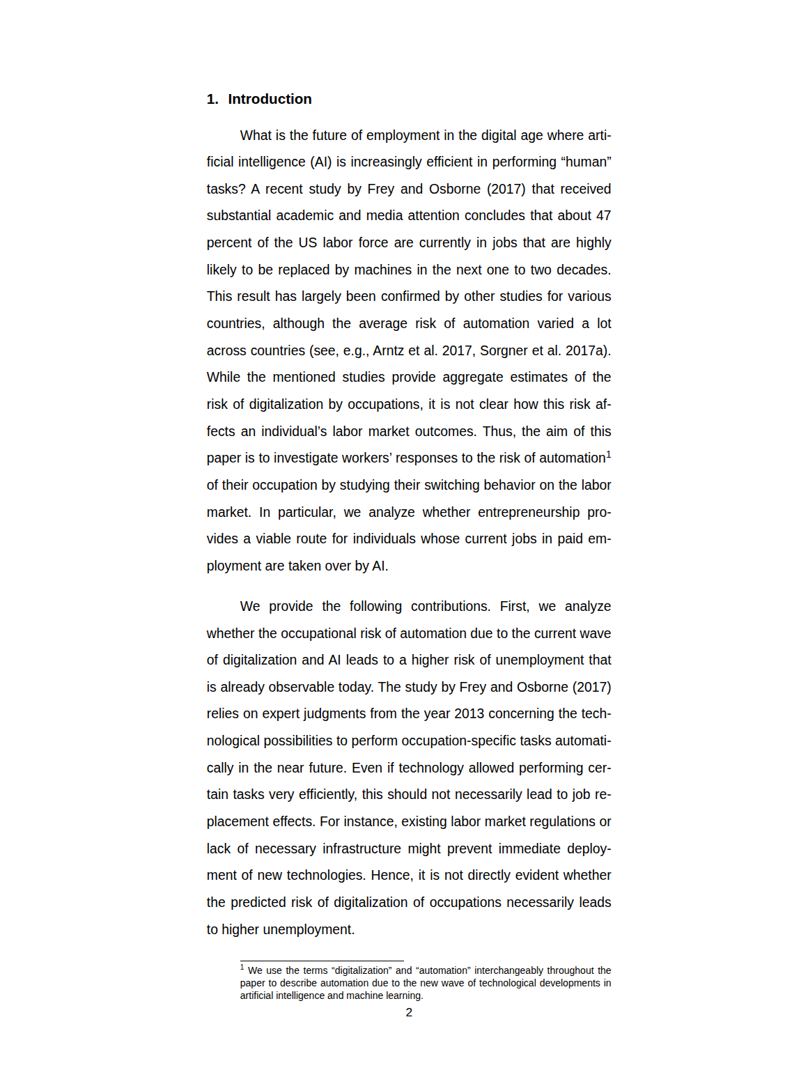1. Introduction
What is the future of employment in the digital age where artificial intelligence (AI) is increasingly efficient in performing “human” tasks? A recent study by Frey and Osborne (2017) that received substantial academic and media attention concludes that about 47 percent of the US labor force are currently in jobs that are highly likely to be replaced by machines in the next one to two decades. This result has largely been confirmed by other studies for various countries, although the average risk of automation varied a lot across countries (see, e.g., Arntz et al. 2017, Sorgner et al. 2017a). While the mentioned studies provide aggregate estimates of the risk of digitalization by occupations, it is not clear how this risk affects an individual’s labor market outcomes. Thus, the aim of this paper is to investigate workers’ responses to the risk of automation1 of their occupation by studying their switching behavior on the labor market. In particular, we analyze whether entrepreneurship provides a viable route for individuals whose current jobs in paid employment are taken over by AI.
We provide the following contributions. First, we analyze whether the occupational risk of automation due to the current wave of digitalization and AI leads to a higher risk of unemployment that is already observable today. The study by Frey and Osborne (2017) relies on expert judgments from the year 2013 concerning the technological possibilities to perform occupation-specific tasks automatically in the near future. Even if technology allowed performing certain tasks very efficiently, this should not necessarily lead to job replacement effects. For instance, existing labor market regulations or lack of necessary infrastructure might prevent immediate deployment of new technologies. Hence, it is not directly evident whether the predicted risk of digitalization of occupations necessarily leads to higher unemployment.
1 We use the terms “digitalization” and “automation” interchangeably throughout the paper to describe automation due to the new wave of technological developments in artificial intelligence and machine learning.
2